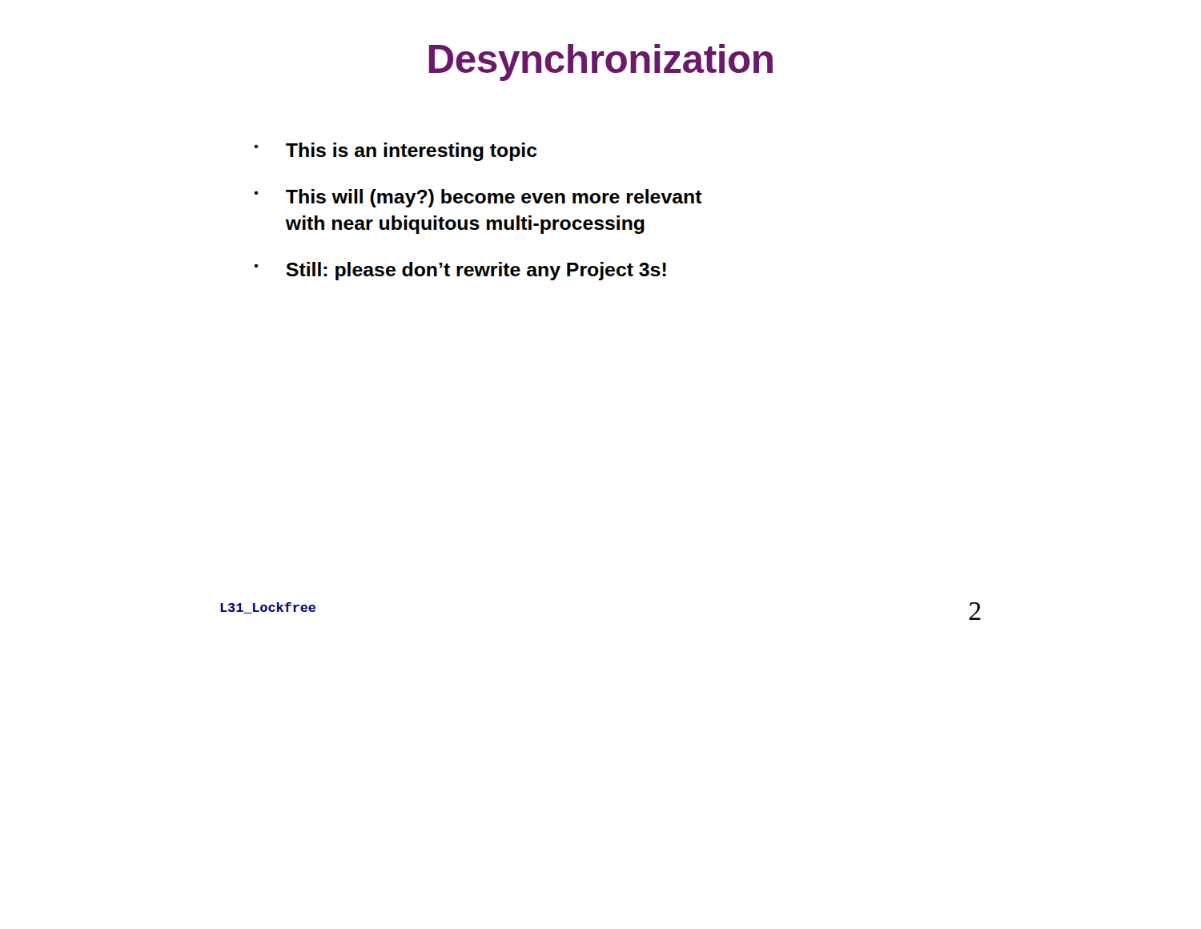Desynchronization
This is an interesting topic
This will (may?) become even more relevant with near ubiquitous multi-processing
Still: please don’t rewrite any Project 3s!
L31_Lockfree 2